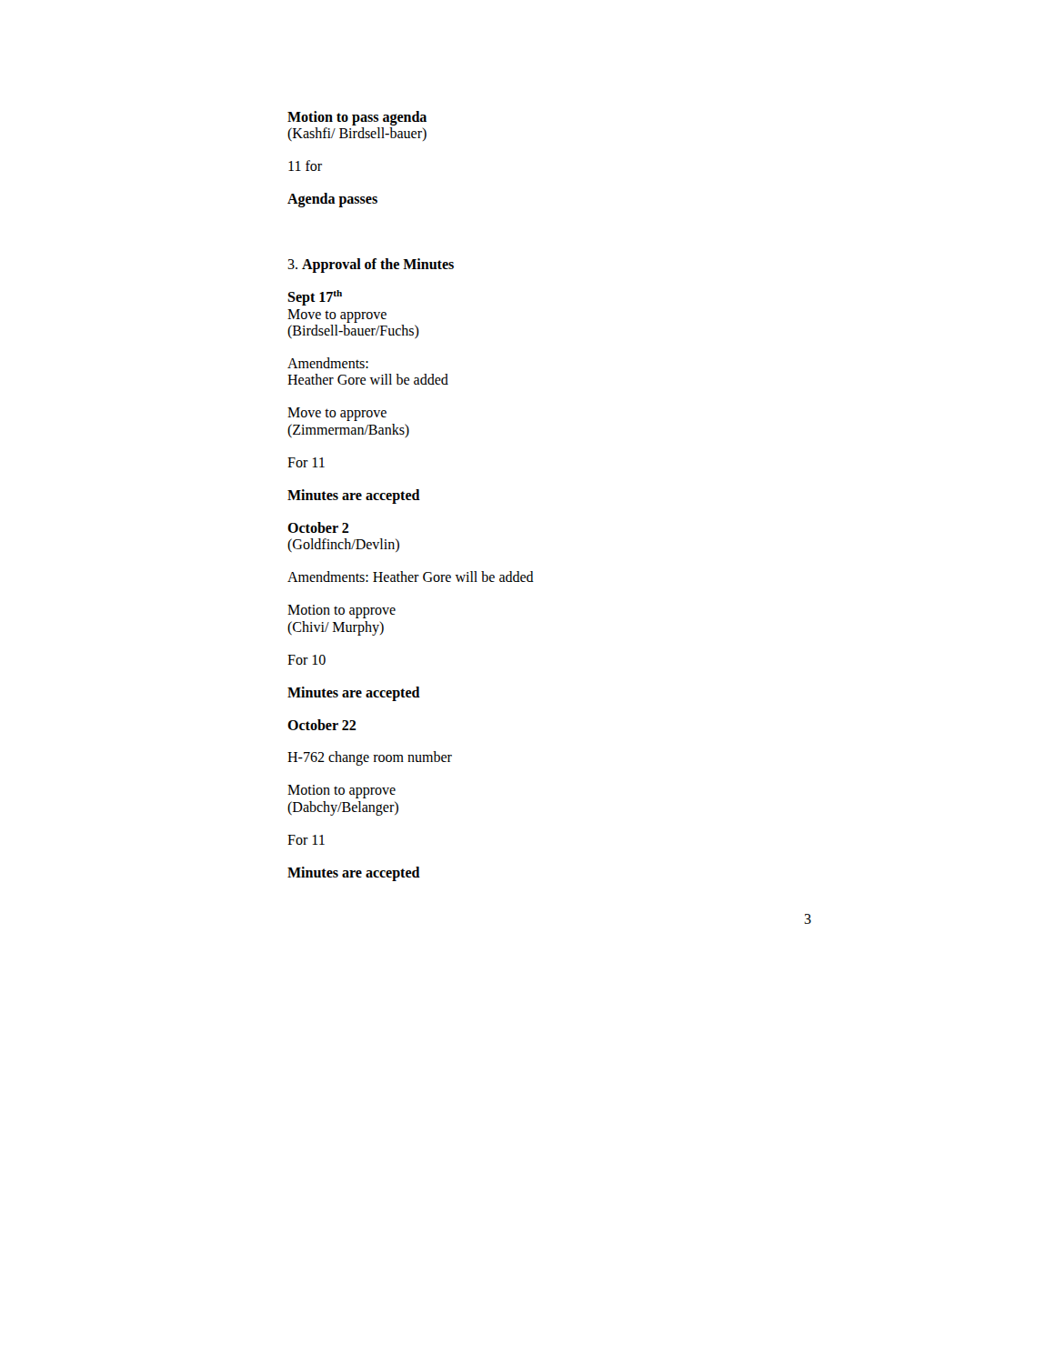Motion to pass agenda
(Kashfi/ Birdsell-bauer)
11 for
Agenda passes
3. Approval of the Minutes
Sept 17th
Move to approve
(Birdsell-bauer/Fuchs)
Amendments:
Heather Gore will be added
Move to approve
(Zimmerman/Banks)
For 11
Minutes are accepted
October 2
(Goldfinch/Devlin)
Amendments: Heather Gore will be added
Motion to approve
(Chivi/ Murphy)
For 10
Minutes are accepted
October 22
H-762 change room number
Motion to approve
(Dabchy/Belanger)
For 11
Minutes are accepted
3